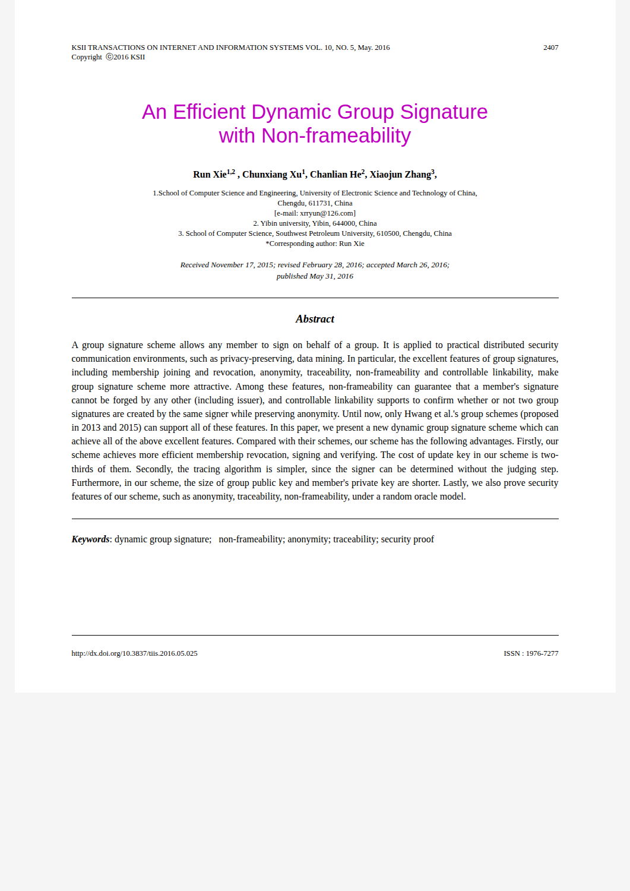KSII TRANSACTIONS ON INTERNET AND INFORMATION SYSTEMS VOL. 10, NO. 5, May. 2016 2407
Copyright ⓒ2016 KSII
An Efficient Dynamic Group Signature
with Non-frameability
Run Xie1,2 , Chunxiang Xu1, Chanlian He2, Xiaojun Zhang3,
1.School of Computer Science and Engineering, University of Electronic Science and Technology of China,
Chengdu, 611731, China
[e-mail: xrryun@126.com]
2. Yibin university, Yibin, 644000, China
3. School of Computer Science, Southwest Petroleum University, 610500, Chengdu, China
*Corresponding author: Run Xie
Received November 17, 2015; revised February 28, 2016; accepted March 26, 2016;
published May 31, 2016
Abstract
A group signature scheme allows any member to sign on behalf of a group. It is applied to practical distributed security communication environments, such as privacy-preserving, data mining. In particular, the excellent features of group signatures, including membership joining and revocation, anonymity, traceability, non-frameability and controllable linkability, make group signature scheme more attractive. Among these features, non-frameability can guarantee that a member's signature cannot be forged by any other (including issuer), and controllable linkability supports to confirm whether or not two group signatures are created by the same signer while preserving anonymity. Until now, only Hwang et al.'s group schemes (proposed in 2013 and 2015) can support all of these features. In this paper, we present a new dynamic group signature scheme which can achieve all of the above excellent features. Compared with their schemes, our scheme has the following advantages. Firstly, our scheme achieves more efficient membership revocation, signing and verifying. The cost of update key in our scheme is two-thirds of them. Secondly, the tracing algorithm is simpler, since the signer can be determined without the judging step. Furthermore, in our scheme, the size of group public key and member's private key are shorter. Lastly, we also prove security features of our scheme, such as anonymity, traceability, non-frameability, under a random oracle model.
Keywords: dynamic group signature; non-frameability; anonymity; traceability; security proof
http://dx.doi.org/10.3837/tiis.2016.05.025 ISSN : 1976-7277